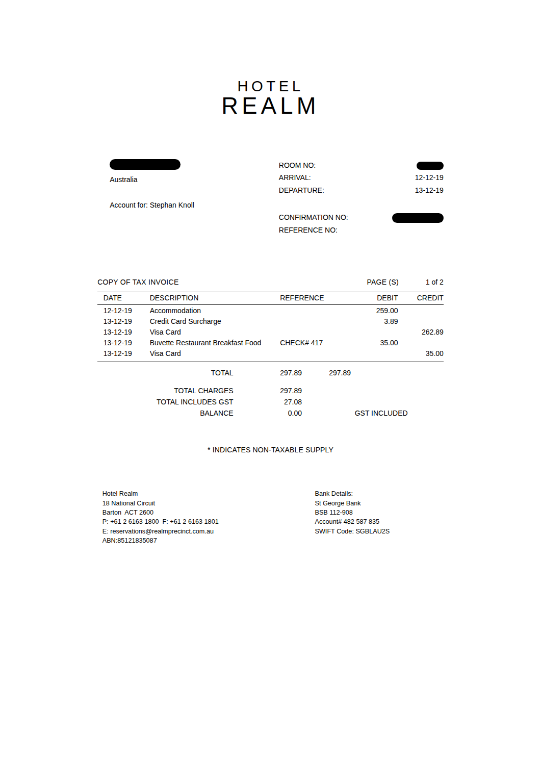HOTEL
REALM
Australia
Account for: Stephan Knoll
| ROOM NO: | |
| ARRIVAL: | 12-12-19 |
| DEPARTURE: | 13-12-19 |
| CONFIRMATION NO: | |
| REFERENCE NO: | |
COPY OF TAX INVOICE
PAGE (S) 1 of 2
| DATE | DESCRIPTION | REFERENCE | DEBIT | CREDIT |
| --- | --- | --- | --- | --- |
| 12-12-19 | Accommodation | | 259.00 | |
| 13-12-19 | Credit Card Surcharge | | 3.89 | |
| 13-12-19 | Visa Card | | | 262.89 |
| 13-12-19 | Buvette Restaurant Breakfast Food | CHECK# 417 | 35.00 | |
| 13-12-19 | Visa Card | | | 35.00 |
| | TOTAL | 297.89 | 297.89 | |
| | TOTAL CHARGES | 297.89 | | |
| | TOTAL INCLUDES GST | 27.08 | | |
| | BALANCE | 0.00 | | GST INCLUDED |
* INDICATES NON-TAXABLE SUPPLY
Hotel Realm
18 National Circuit
Barton ACT 2600
P: +61 2 6163 1800 F: +61 2 6163 1801
E: reservations@realmprecinct.com.au
ABN:85121835087
Bank Details:
St George Bank
BSB 112-908
Account# 482 587 835
SWIFT Code: SGBLAU2S